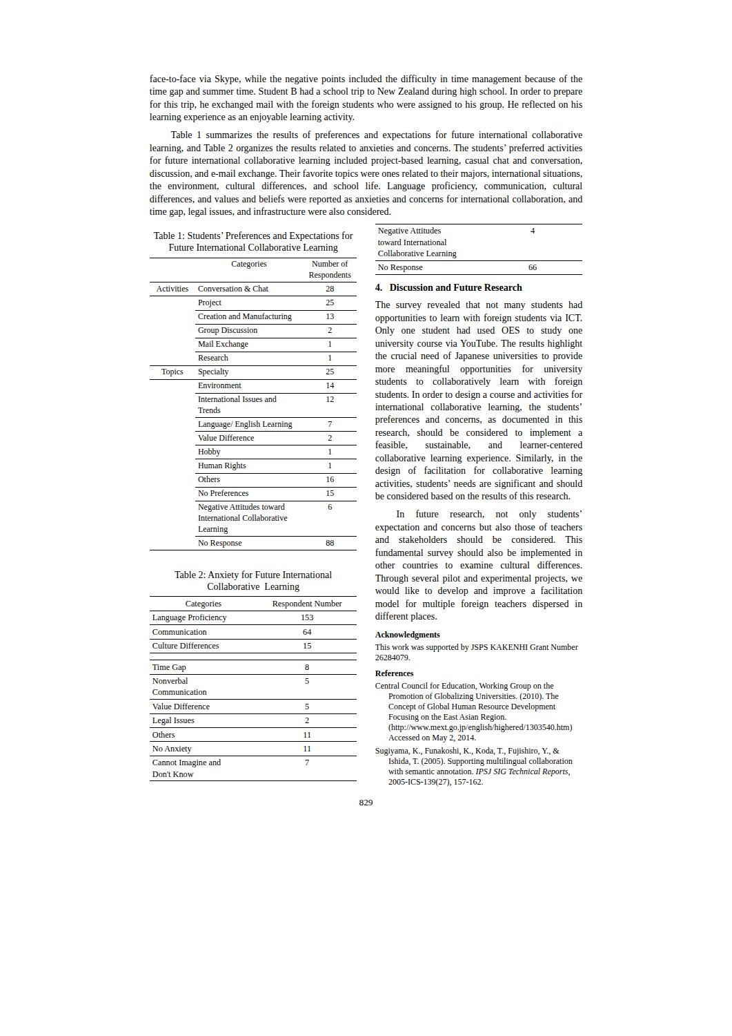face-to-face via Skype, while the negative points included the difficulty in time management because of the time gap and summer time. Student B had a school trip to New Zealand during high school. In order to prepare for this trip, he exchanged mail with the foreign students who were assigned to his group. He reflected on his learning experience as an enjoyable learning activity.
Table 1 summarizes the results of preferences and expectations for future international collaborative learning, and Table 2 organizes the results related to anxieties and concerns. The students’ preferred activities for future international collaborative learning included project-based learning, casual chat and conversation, discussion, and e-mail exchange. Their favorite topics were ones related to their majors, international situations, the environment, cultural differences, and school life. Language proficiency, communication, cultural differences, and values and beliefs were reported as anxieties and concerns for international collaboration, and time gap, legal issues, and infrastructure were also considered.
Table 1: Students’ Preferences and Expectations for
Future International Collaborative Learning
| | Categories | Number of Respondents |
| --- | --- | --- |
| Activities | Conversation & Chat | 28 |
| | Project | 25 |
| | Creation and Manufacturing | 13 |
| | Group Discussion | 2 |
| | Mail Exchange | 1 |
| | Research | 1 |
| Topics | Specialty | 25 |
| | Environment | 14 |
| | International Issues and Trends | 12 |
| | Language/ English Learning | 7 |
| | Value Difference | 2 |
| | Hobby | 1 |
| | Human Rights | 1 |
| | Others | 16 |
| | No Preferences | 15 |
| | Negative Attitudes toward International Collaborative Learning | 6 |
| | No Response | 88 |
Table 2: Anxiety for Future International
Collaborative Learning
| Categories | Respondent Number |
| --- | --- |
| Language Proficiency | 153 |
| Communication | 64 |
| Culture Differences | 15 |
| Time Gap | 8 |
| Nonverbal Communication | 5 |
| Value Difference | 5 |
| Legal Issues | 2 |
| Others | 11 |
| No Anxiety | 11 |
| Cannot Imagine and Don't Know | 7 |
| Negative Attitudes toward International Collaborative Learning | 4 |
| No Response | 66 |
4. Discussion and Future Research
The survey revealed that not many students had opportunities to learn with foreign students via ICT. Only one student had used OES to study one university course via YouTube. The results highlight the crucial need of Japanese universities to provide more meaningful opportunities for university students to collaboratively learn with foreign students. In order to design a course and activities for international collaborative learning, the students’ preferences and concerns, as documented in this research, should be considered to implement a feasible, sustainable, and learner-centered collaborative learning experience. Similarly, in the design of facilitation for collaborative learning activities, students’ needs are significant and should be considered based on the results of this research.
In future research, not only students’ expectation and concerns but also those of teachers and stakeholders should be considered. This fundamental survey should also be implemented in other countries to examine cultural differences. Through several pilot and experimental projects, we would like to develop and improve a facilitation model for multiple foreign teachers dispersed in different places.
Acknowledgments
This work was supported by JSPS KAKENHI Grant Number 26284079.
References
Central Council for Education, Working Group on the Promotion of Globalizing Universities. (2010). The Concept of Global Human Resource Development Focusing on the East Asian Region. (http://www.mext.go.jp/english/highered/1303540.htm) Accessed on May 2, 2014.
Sugiyama, K., Funakoshi, K., Koda, T., Fujishiro, Y., & Ishida, T. (2005). Supporting multilingual collaboration with semantic annotation. IPSJ SIG Technical Reports, 2005-ICS-139(27), 157-162.
829